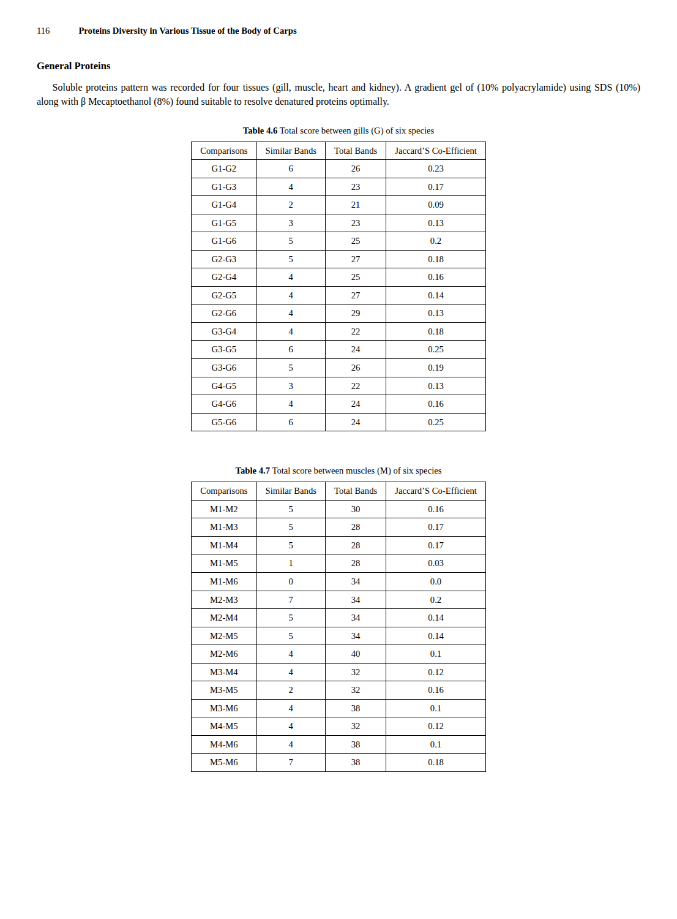116 Proteins Diversity in Various Tissue of the Body of Carps
General Proteins
Soluble proteins pattern was recorded for four tissues (gill, muscle, heart and kidney). A gradient gel of (10% polyacrylamide) using SDS (10%) along with β Mecaptoethanol (8%) found suitable to resolve denatured proteins optimally.
Table 4.6 Total score between gills (G) of six species
| Comparisons | Similar Bands | Total Bands | Jaccard’S Co-Efficient |
| --- | --- | --- | --- |
| G1-G2 | 6 | 26 | 0.23 |
| G1-G3 | 4 | 23 | 0.17 |
| G1-G4 | 2 | 21 | 0.09 |
| G1-G5 | 3 | 23 | 0.13 |
| G1-G6 | 5 | 25 | 0.2 |
| G2-G3 | 5 | 27 | 0.18 |
| G2-G4 | 4 | 25 | 0.16 |
| G2-G5 | 4 | 27 | 0.14 |
| G2-G6 | 4 | 29 | 0.13 |
| G3-G4 | 4 | 22 | 0.18 |
| G3-G5 | 6 | 24 | 0.25 |
| G3-G6 | 5 | 26 | 0.19 |
| G4-G5 | 3 | 22 | 0.13 |
| G4-G6 | 4 | 24 | 0.16 |
| G5-G6 | 6 | 24 | 0.25 |
Table 4.7 Total score between muscles (M) of six species
| Comparisons | Similar Bands | Total Bands | Jaccard’S Co-Efficient |
| --- | --- | --- | --- |
| M1-M2 | 5 | 30 | 0.16 |
| M1-M3 | 5 | 28 | 0.17 |
| M1-M4 | 5 | 28 | 0.17 |
| M1-M5 | 1 | 28 | 0.03 |
| M1-M6 | 0 | 34 | 0.0 |
| M2-M3 | 7 | 34 | 0.2 |
| M2-M4 | 5 | 34 | 0.14 |
| M2-M5 | 5 | 34 | 0.14 |
| M2-M6 | 4 | 40 | 0.1 |
| M3-M4 | 4 | 32 | 0.12 |
| M3-M5 | 2 | 32 | 0.16 |
| M3-M6 | 4 | 38 | 0.1 |
| M4-M5 | 4 | 32 | 0.12 |
| M4-M6 | 4 | 38 | 0.1 |
| M5-M6 | 7 | 38 | 0.18 |